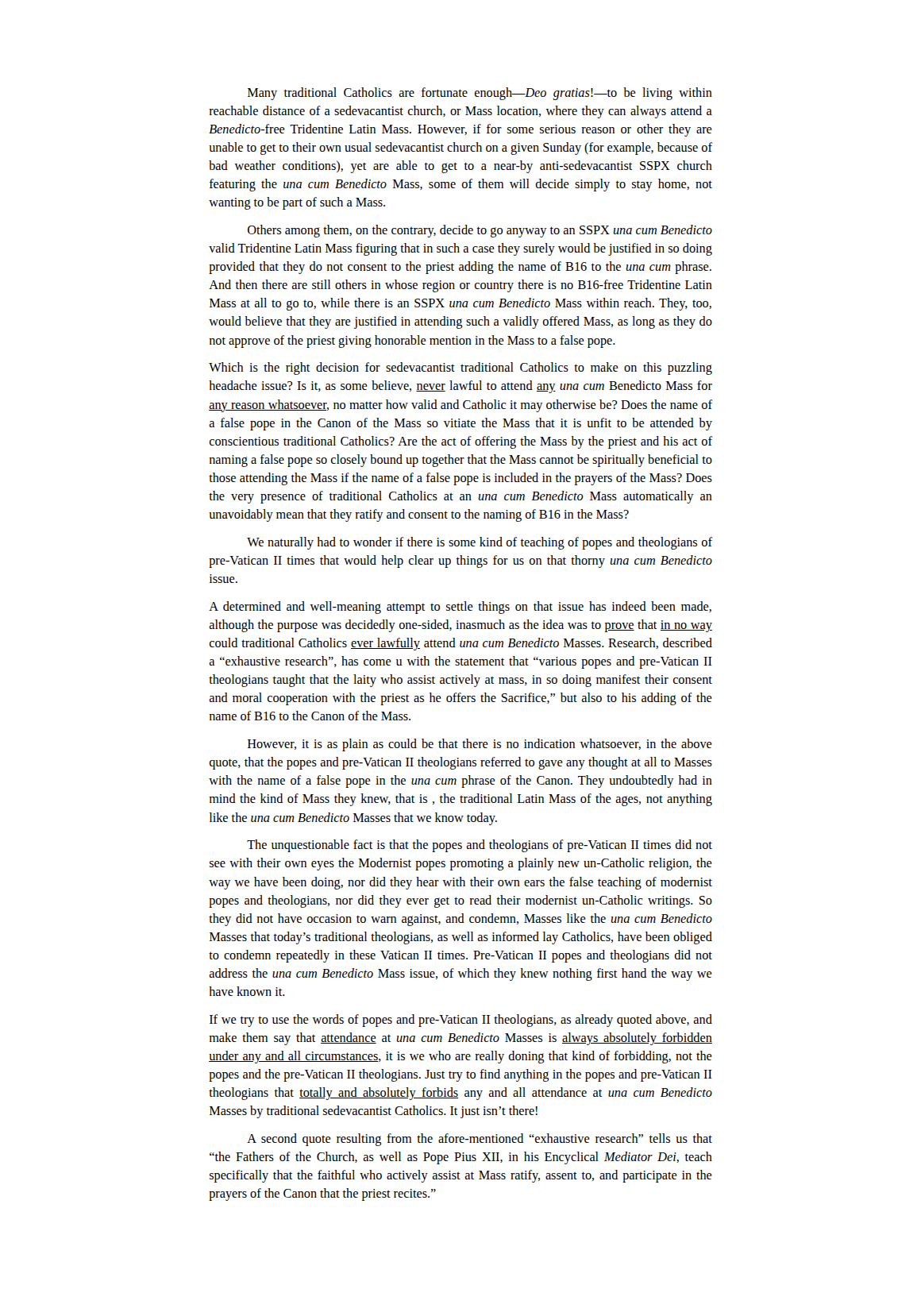Many traditional Catholics are fortunate enough—Deo gratias!—to be living within reachable distance of a sedevacantist church, or Mass location, where they can always attend a Benedicto-free Tridentine Latin Mass. However, if for some serious reason or other they are unable to get to their own usual sedevacantist church on a given Sunday (for example, because of bad weather conditions), yet are able to get to a near-by anti-sedevacantist SSPX church featuring the una cum Benedicto Mass, some of them will decide simply to stay home, not wanting to be part of such a Mass.
Others among them, on the contrary, decide to go anyway to an SSPX una cum Benedicto valid Tridentine Latin Mass figuring that in such a case they surely would be justified in so doing provided that they do not consent to the priest adding the name of B16 to the una cum phrase. And then there are still others in whose region or country there is no B16-free Tridentine Latin Mass at all to go to, while there is an SSPX una cum Benedicto Mass within reach. They, too, would believe that they are justified in attending such a validly offered Mass, as long as they do not approve of the priest giving honorable mention in the Mass to a false pope.
Which is the right decision for sedevacantist traditional Catholics to make on this puzzling headache issue? Is it, as some believe, never lawful to attend any una cum Benedicto Mass for any reason whatsoever, no matter how valid and Catholic it may otherwise be? Does the name of a false pope in the Canon of the Mass so vitiate the Mass that it is unfit to be attended by conscientious traditional Catholics? Are the act of offering the Mass by the priest and his act of naming a false pope so closely bound up together that the Mass cannot be spiritually beneficial to those attending the Mass if the name of a false pope is included in the prayers of the Mass? Does the very presence of traditional Catholics at an una cum Benedicto Mass automatically an unavoidably mean that they ratify and consent to the naming of B16 in the Mass?
We naturally had to wonder if there is some kind of teaching of popes and theologians of pre-Vatican II times that would help clear up things for us on that thorny una cum Benedicto issue.
A determined and well-meaning attempt to settle things on that issue has indeed been made, although the purpose was decidedly one-sided, inasmuch as the idea was to prove that in no way could traditional Catholics ever lawfully attend una cum Benedicto Masses. Research, described a “exhaustive research”, has come u with the statement that “various popes and pre-Vatican II theologians taught that the laity who assist actively at mass, in so doing manifest their consent and moral cooperation with the priest as he offers the Sacrifice,” but also to his adding of the name of B16 to the Canon of the Mass.
However, it is as plain as could be that there is no indication whatsoever, in the above quote, that the popes and pre-Vatican II theologians referred to gave any thought at all to Masses with the name of a false pope in the una cum phrase of the Canon. They undoubtedly had in mind the kind of Mass they knew, that is , the traditional Latin Mass of the ages, not anything like the una cum Benedicto Masses that we know today.
The unquestionable fact is that the popes and theologians of pre-Vatican II times did not see with their own eyes the Modernist popes promoting a plainly new un-Catholic religion, the way we have been doing, nor did they hear with their own ears the false teaching of modernist popes and theologians, nor did they ever get to read their modernist un-Catholic writings. So they did not have occasion to warn against, and condemn, Masses like the una cum Benedicto Masses that today’s traditional theologians, as well as informed lay Catholics, have been obliged to condemn repeatedly in these Vatican II times. Pre-Vatican II popes and theologians did not address the una cum Benedicto Mass issue, of which they knew nothing first hand the way we have known it.
If we try to use the words of popes and pre-Vatican II theologians, as already quoted above, and make them say that attendance at una cum Benedicto Masses is always absolutely forbidden under any and all circumstances, it is we who are really doning that kind of forbidding, not the popes and the pre-Vatican II theologians. Just try to find anything in the popes and pre-Vatican II theologians that totally and absolutely forbids any and all attendance at una cum Benedicto Masses by traditional sedevacantist Catholics. It just isn’t there!
A second quote resulting from the afore-mentioned “exhaustive research” tells us that “the Fathers of the Church, as well as Pope Pius XII, in his Encyclical Mediator Dei, teach specifically that the faithful who actively assist at Mass ratify, assent to, and participate in the prayers of the Canon that the priest recites.”